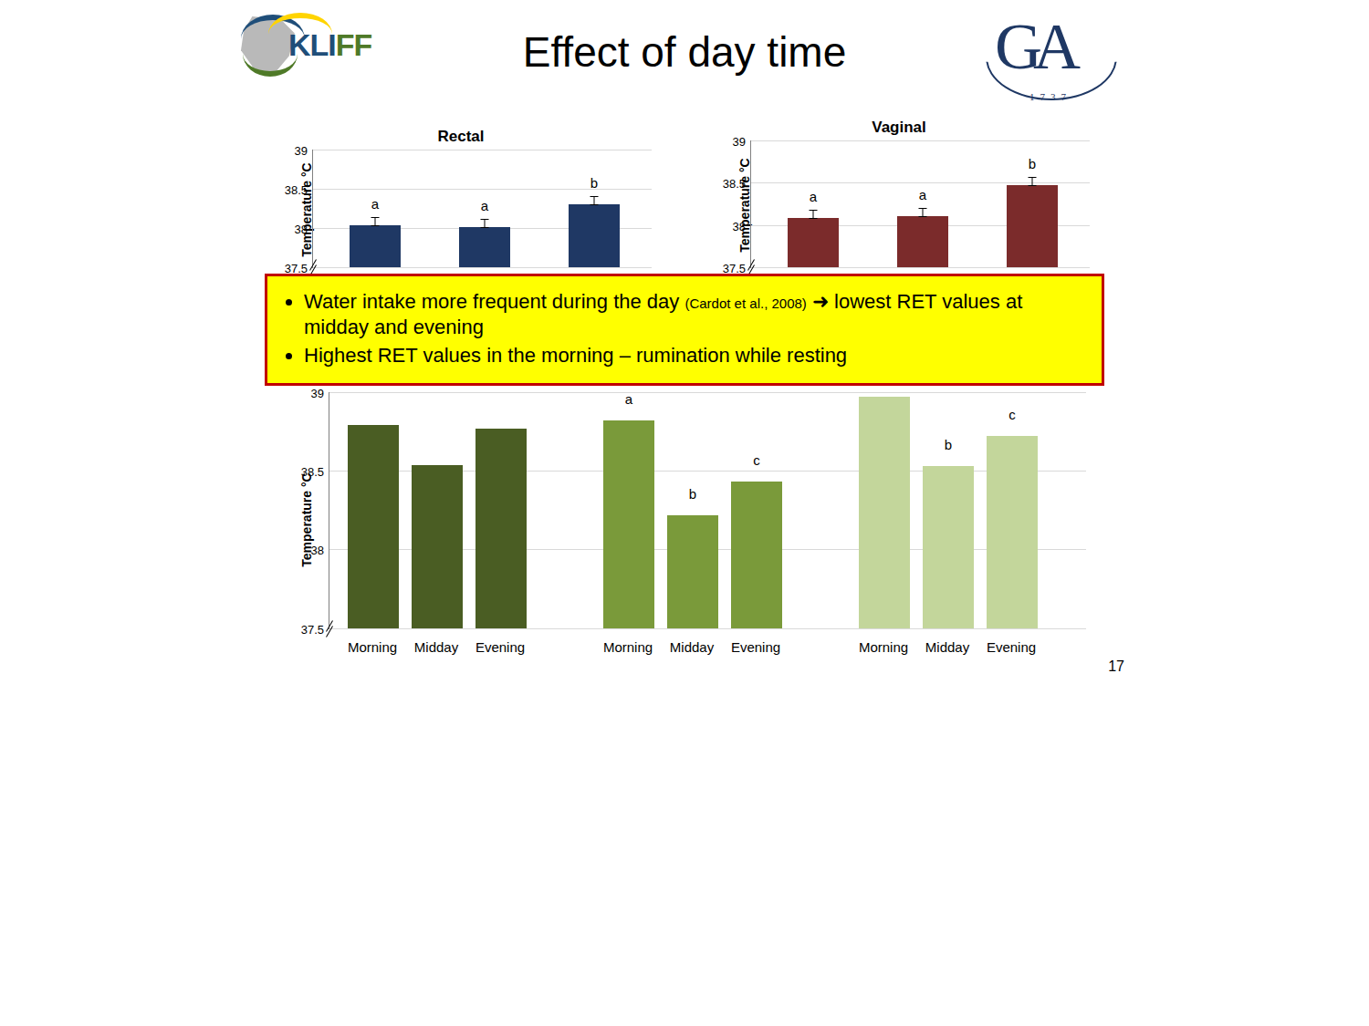KLI FF
GA
1737
Effect of day time
Rectal
Temperature °C
39
38.5
38
37.5
a
a
b
Vaginal
Temperature °C
39
38.5
38
37.5
a
a
b
Water intake more frequent during the day (Cardot et al., 2008) ➜ lowest RET values at midday and evening
Highest RET values in the morning – rumination while resting
Temperature °C
39
38.5
38
37.5
a
b
c
b
c
Morning Midday Evening Morning Midday Evening Morning Midday Evening
17